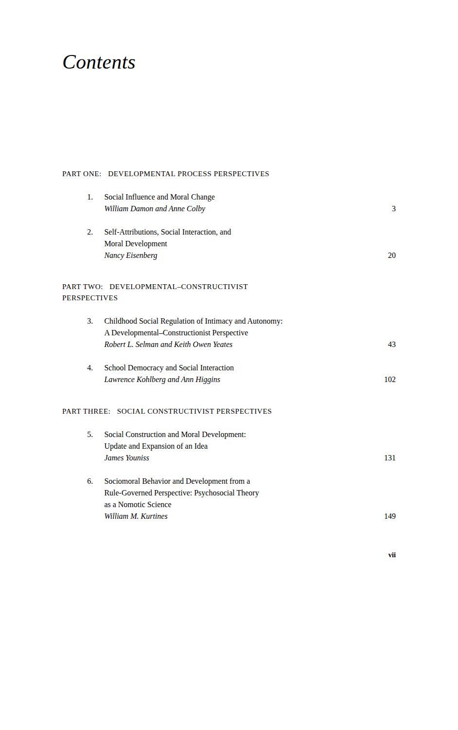Contents
Part One: Developmental Process Perspectives
1. Social Influence and Moral Change William Damon and Anne Colby 3
2. Self-Attributions, Social Interaction, and
Moral Development Nancy Eisenberg 20
Part Two: Developmental–Constructivist
Perspectives
3. Childhood Social Regulation of Intimacy and Autonomy:
A Developmental–Constructionist Perspective Robert L. Selman and Keith Owen Yeates 43
4. School Democracy and Social Interaction Lawrence Kohlberg and Ann Higgins 102
Part Three: Social Constructivist Perspectives
5. Social Construction and Moral Development:
Update and Expansion of an Idea James Youniss 131
6. Sociomoral Behavior and Development from a
Rule-Governed Perspective: Psychosocial Theory
as a Nomotic Science William M. Kurtines 149
vii